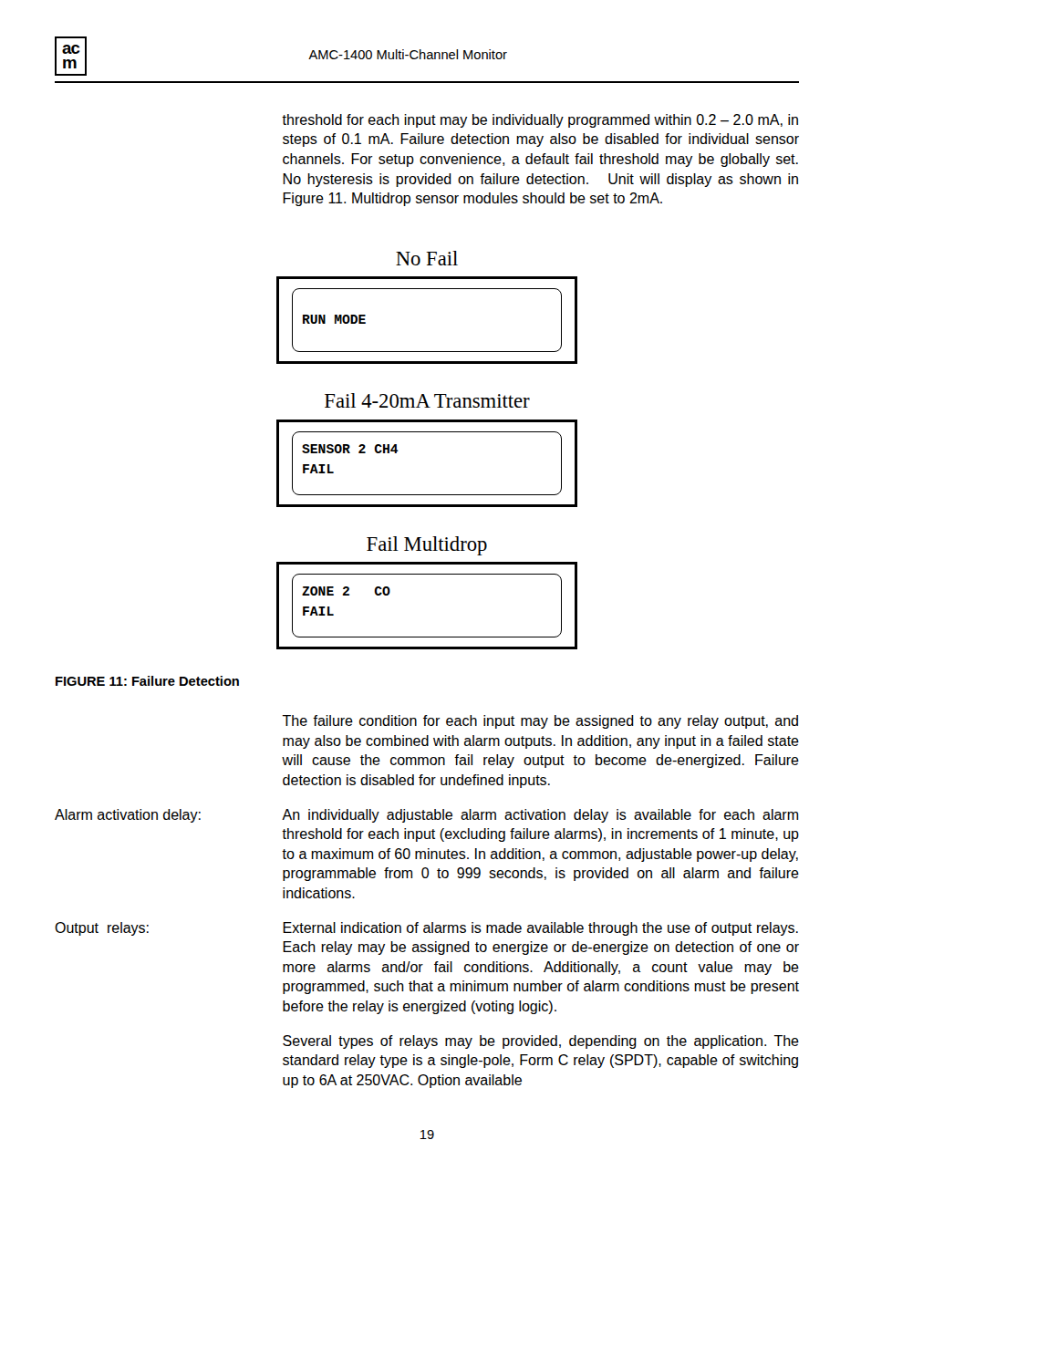ac m AMC-1400 Multi-Channel Monitor
threshold for each input may be individually programmed within 0.2 – 2.0 mA, in steps of 0.1 mA. Failure detection may also be disabled for individual sensor channels. For setup convenience, a default fail threshold may be globally set. No hysteresis is provided on failure detection. Unit will display as shown in Figure 11. Multidrop sensor modules should be set to 2mA.
No Fail
RUN MODE
Fail 4-20mA Transmitter
SENSOR 2 CH4
FAIL
Fail Multidrop
ZONE 2 CO
FAIL
FIGURE 11: Failure Detection
The failure condition for each input may be assigned to any relay output, and may also be combined with alarm outputs. In addition, any input in a failed state will cause the common fail relay output to become de-energized. Failure detection is disabled for undefined inputs.
Alarm activation delay:
An individually adjustable alarm activation delay is available for each alarm threshold for each input (excluding failure alarms), in increments of 1 minute, up to a maximum of 60 minutes. In addition, a common, adjustable power-up delay, programmable from 0 to 999 seconds, is provided on all alarm and failure indications.
Output relays:
External indication of alarms is made available through the use of output relays. Each relay may be assigned to energize or de-energize on detection of one or more alarms and/or fail conditions. Additionally, a count value may be programmed, such that a minimum number of alarm conditions must be present before the relay is energized (voting logic).
Several types of relays may be provided, depending on the application. The standard relay type is a single-pole, Form C relay (SPDT), capable of switching up to 6A at 250VAC. Option available
19